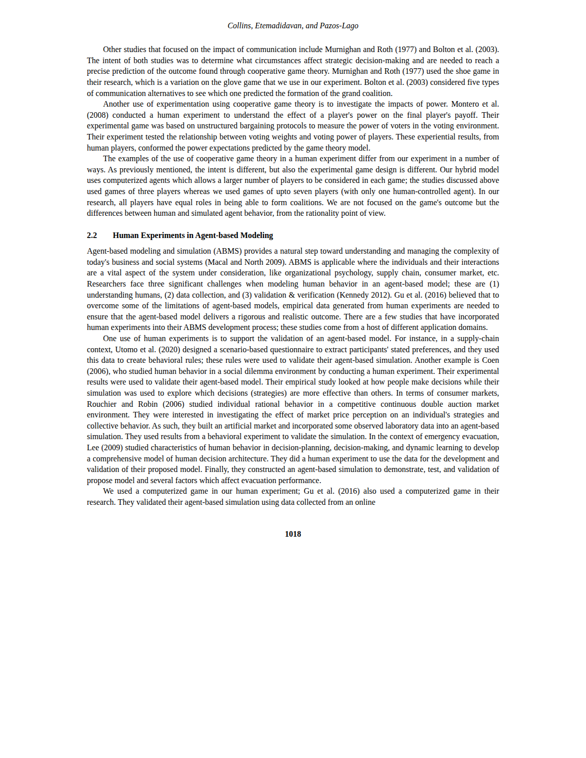Collins, Etemadidavan, and Pazos-Lago
Other studies that focused on the impact of communication include Murnighan and Roth (1977) and Bolton et al. (2003). The intent of both studies was to determine what circumstances affect strategic decision-making and are needed to reach a precise prediction of the outcome found through cooperative game theory. Murnighan and Roth (1977) used the shoe game in their research, which is a variation on the glove game that we use in our experiment. Bolton et al. (2003) considered five types of communication alternatives to see which one predicted the formation of the grand coalition.
Another use of experimentation using cooperative game theory is to investigate the impacts of power. Montero et al. (2008) conducted a human experiment to understand the effect of a player's power on the final player's payoff. Their experimental game was based on unstructured bargaining protocols to measure the power of voters in the voting environment. Their experiment tested the relationship between voting weights and voting power of players. These experiential results, from human players, conformed the power expectations predicted by the game theory model.
The examples of the use of cooperative game theory in a human experiment differ from our experiment in a number of ways. As previously mentioned, the intent is different, but also the experimental game design is different. Our hybrid model uses computerized agents which allows a larger number of players to be considered in each game; the studies discussed above used games of three players whereas we used games of upto seven players (with only one human-controlled agent). In our research, all players have equal roles in being able to form coalitions. We are not focused on the game's outcome but the differences between human and simulated agent behavior, from the rationality point of view.
2.2 Human Experiments in Agent-based Modeling
Agent-based modeling and simulation (ABMS) provides a natural step toward understanding and managing the complexity of today's business and social systems (Macal and North 2009). ABMS is applicable where the individuals and their interactions are a vital aspect of the system under consideration, like organizational psychology, supply chain, consumer market, etc. Researchers face three significant challenges when modeling human behavior in an agent-based model; these are (1) understanding humans, (2) data collection, and (3) validation & verification (Kennedy 2012). Gu et al. (2016) believed that to overcome some of the limitations of agent-based models, empirical data generated from human experiments are needed to ensure that the agent-based model delivers a rigorous and realistic outcome. There are a few studies that have incorporated human experiments into their ABMS development process; these studies come from a host of different application domains.
One use of human experiments is to support the validation of an agent-based model. For instance, in a supply-chain context, Utomo et al. (2020) designed a scenario-based questionnaire to extract participants' stated preferences, and they used this data to create behavioral rules; these rules were used to validate their agent-based simulation. Another example is Coen (2006), who studied human behavior in a social dilemma environment by conducting a human experiment. Their experimental results were used to validate their agent-based model. Their empirical study looked at how people make decisions while their simulation was used to explore which decisions (strategies) are more effective than others. In terms of consumer markets, Rouchier and Robin (2006) studied individual rational behavior in a competitive continuous double auction market environment. They were interested in investigating the effect of market price perception on an individual's strategies and collective behavior. As such, they built an artificial market and incorporated some observed laboratory data into an agent-based simulation. They used results from a behavioral experiment to validate the simulation. In the context of emergency evacuation, Lee (2009) studied characteristics of human behavior in decision-planning, decision-making, and dynamic learning to develop a comprehensive model of human decision architecture. They did a human experiment to use the data for the development and validation of their proposed model. Finally, they constructed an agent-based simulation to demonstrate, test, and validation of propose model and several factors which affect evacuation performance.
We used a computerized game in our human experiment; Gu et al. (2016) also used a computerized game in their research. They validated their agent-based simulation using data collected from an online
1018